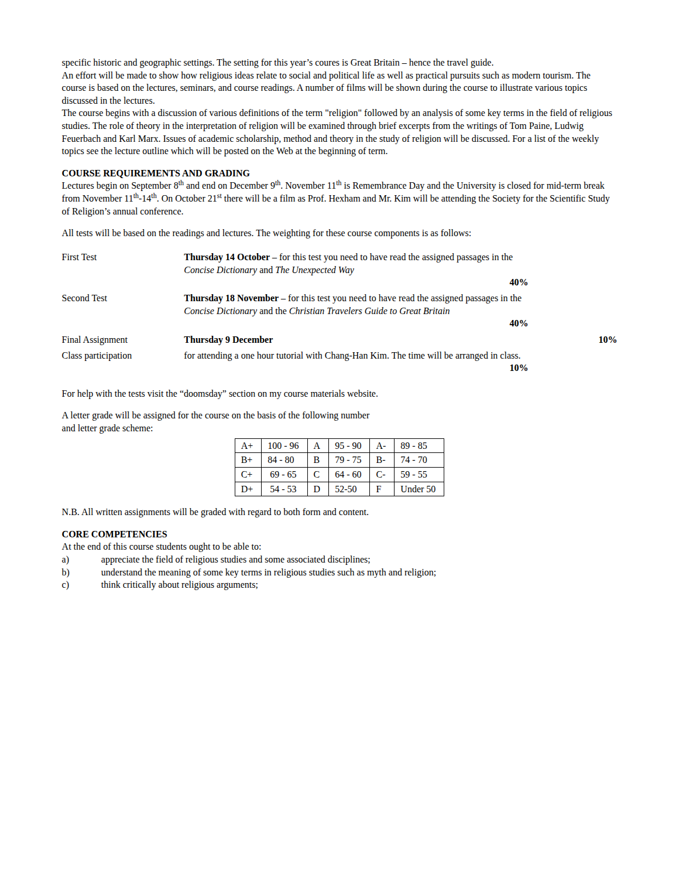specific historic and geographic settings. The setting for this year’s coures is Great Britain – hence the travel guide.
An effort will be made to show how religious ideas relate to social and political life as well as practical pursuits such as modern tourism. The course is based on the lectures, seminars, and course readings. A number of films will be shown during the course to illustrate various topics discussed in the lectures.
The course begins with a discussion of various definitions of the term "religion" followed by an analysis of some key terms in the field of religious studies. The role of theory in the interpretation of religion will be examined through brief excerpts from the writings of Tom Paine, Ludwig Feuerbach and Karl Marx. Issues of academic scholarship, method and theory in the study of religion will be discussed. For a list of the weekly topics see the lecture outline which will be posted on the Web at the beginning of term.
Course Requirements and Grading
Lectures begin on September 8th and end on December 9th. November 11th is Remembrance Day and the University is closed for mid-term break from November 11th-14th. On October 21st there will be a film as Prof. Hexham and Mr. Kim will be attending the Society for the Scientific Study of Religion’s annual conference.
All tests will be based on the readings and lectures. The weighting for these course components is as follows:
| First Test | Thursday 14 October – for this test you need to have read the assigned passages in the Concise Dictionary and The Unexpected Way 40% | |
| Second Test | Thursday 18 November – for this test you need to have read the assigned passages in the Concise Dictionary and the Christian Travelers Guide to Great Britain 40% | |
| Final Assignment | Thursday 9 December | 10% |
| Class participation | for attending a one hour tutorial with Chang-Han Kim. The time will be arranged in class. 10% | |
For help with the tests visit the “doomsday” section on my course materials website.
A letter grade will be assigned for the course on the basis of the following number
and letter grade scheme:
| A+ | 100 - 96 | A | 95 - 90 | A- | 89 - 85 |
| B+ | 84 - 80 | B | 79 - 75 | B- | 74 - 70 |
| C+ | 69 - 65 | C | 64 - 60 | C- | 59 - 55 |
| D+ | 54 - 53 | D | 52-50 | F | Under 50 |
N.B. All written assignments will be graded with regard to both form and content.
Core Competencies
At the end of this course students ought to be able to:
a) appreciate the field of religious studies and some associated disciplines;
b) understand the meaning of some key terms in religious studies such as myth and religion;
c) think critically about religious arguments;